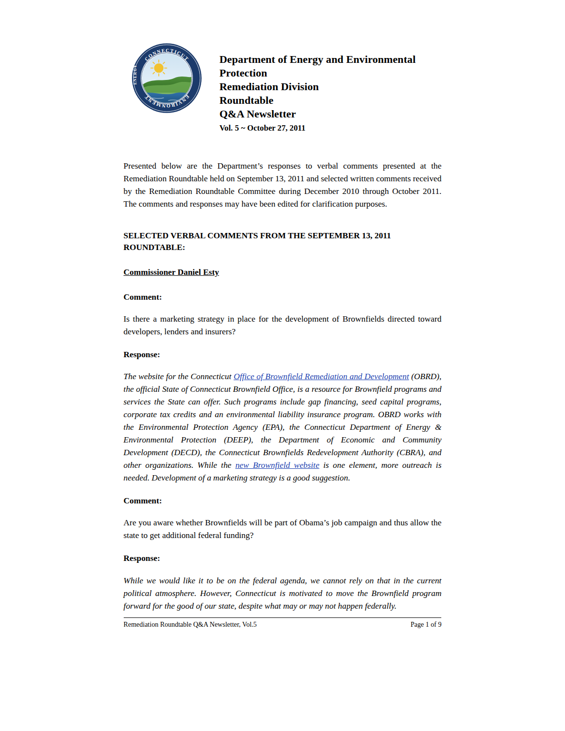CONNECTICUT ENVIRONMENT ENERGY
Department of Energy and Environmental Protection
Remediation Division
Roundtable
Q&A Newsletter
Vol. 5 ~ October 27, 2011
Presented below are the Department’s responses to verbal comments presented at the Remediation Roundtable held on September 13, 2011 and selected written comments received by the Remediation Roundtable Committee during December 2010 through October 2011. The comments and responses may have been edited for clarification purposes.
SELECTED VERBAL COMMENTS FROM THE SEPTEMBER 13, 2011
ROUNDTABLE:
Commissioner Daniel Esty
Comment:
Is there a marketing strategy in place for the development of Brownfields directed toward developers, lenders and insurers?
Response:
The website for the Connecticut Office of Brownfield Remediation and Development (OBRD), the official State of Connecticut Brownfield Office, is a resource for Brownfield programs and services the State can offer. Such programs include gap financing, seed capital programs, corporate tax credits and an environmental liability insurance program. OBRD works with the Environmental Protection Agency (EPA), the Connecticut Department of Energy & Environmental Protection (DEEP), the Department of Economic and Community Development (DECD), the Connecticut Brownfields Redevelopment Authority (CBRA), and other organizations. While the new Brownfield website is one element, more outreach is needed. Development of a marketing strategy is a good suggestion.
Comment:
Are you aware whether Brownfields will be part of Obama’s job campaign and thus allow the state to get additional federal funding?
Response:
While we would like it to be on the federal agenda, we cannot rely on that in the current political atmosphere. However, Connecticut is motivated to move the Brownfield program forward for the good of our state, despite what may or may not happen federally.
Remediation Roundtable Q&A Newsletter, Vol.5
Page 1 of 9